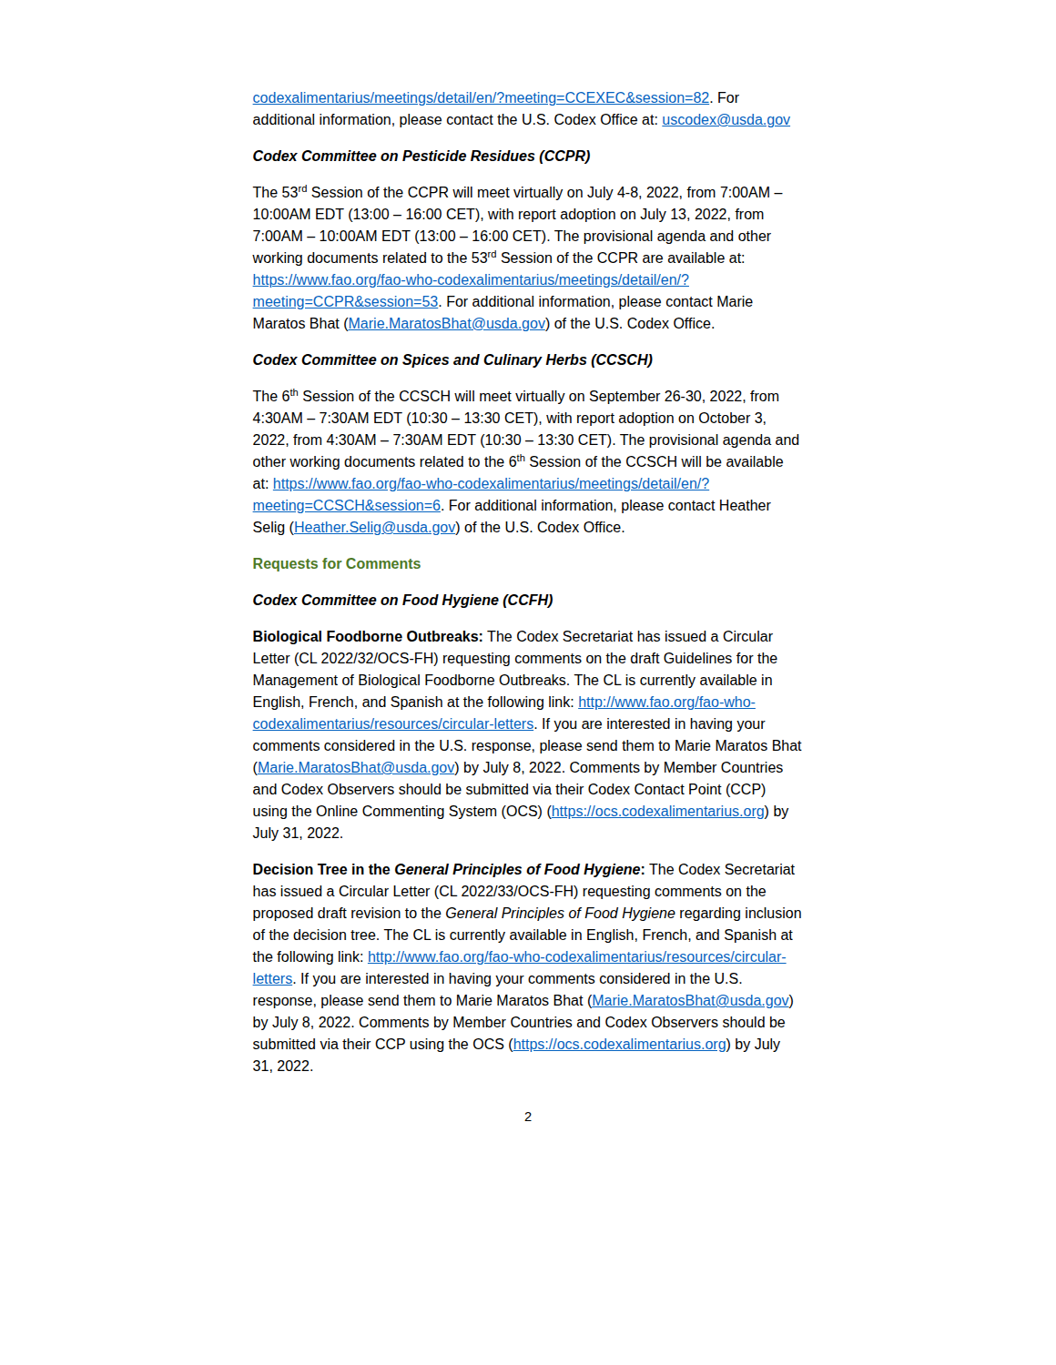codexalimentarius/meetings/detail/en/?meeting=CCEXEC&session=82. For additional information, please contact the U.S. Codex Office at: uscodex@usda.gov
Codex Committee on Pesticide Residues (CCPR)
The 53rd Session of the CCPR will meet virtually on July 4-8, 2022, from 7:00AM – 10:00AM EDT (13:00 – 16:00 CET), with report adoption on July 13, 2022, from 7:00AM – 10:00AM EDT (13:00 – 16:00 CET). The provisional agenda and other working documents related to the 53rd Session of the CCPR are available at: https://www.fao.org/fao-who-codexalimentarius/meetings/detail/en/?meeting=CCPR&session=53. For additional information, please contact Marie Maratos Bhat (Marie.MaratosBhat@usda.gov) of the U.S. Codex Office.
Codex Committee on Spices and Culinary Herbs (CCSCH)
The 6th Session of the CCSCH will meet virtually on September 26-30, 2022, from 4:30AM – 7:30AM EDT (10:30 – 13:30 CET), with report adoption on October 3, 2022, from 4:30AM – 7:30AM EDT (10:30 – 13:30 CET). The provisional agenda and other working documents related to the 6th Session of the CCSCH will be available at: https://www.fao.org/fao-who-codexalimentarius/meetings/detail/en/?meeting=CCSCH&session=6. For additional information, please contact Heather Selig (Heather.Selig@usda.gov) of the U.S. Codex Office.
Requests for Comments
Codex Committee on Food Hygiene (CCFH)
Biological Foodborne Outbreaks: The Codex Secretariat has issued a Circular Letter (CL 2022/32/OCS-FH) requesting comments on the draft Guidelines for the Management of Biological Foodborne Outbreaks. The CL is currently available in English, French, and Spanish at the following link: http://www.fao.org/fao-who-codexalimentarius/resources/circular-letters. If you are interested in having your comments considered in the U.S. response, please send them to Marie Maratos Bhat (Marie.MaratosBhat@usda.gov) by July 8, 2022. Comments by Member Countries and Codex Observers should be submitted via their Codex Contact Point (CCP) using the Online Commenting System (OCS) (https://ocs.codexalimentarius.org) by July 31, 2022.
Decision Tree in the General Principles of Food Hygiene: The Codex Secretariat has issued a Circular Letter (CL 2022/33/OCS-FH) requesting comments on the proposed draft revision to the General Principles of Food Hygiene regarding inclusion of the decision tree. The CL is currently available in English, French, and Spanish at the following link: http://www.fao.org/fao-who-codexalimentarius/resources/circular-letters. If you are interested in having your comments considered in the U.S. response, please send them to Marie Maratos Bhat (Marie.MaratosBhat@usda.gov) by July 8, 2022. Comments by Member Countries and Codex Observers should be submitted via their CCP using the OCS (https://ocs.codexalimentarius.org) by July 31, 2022.
2